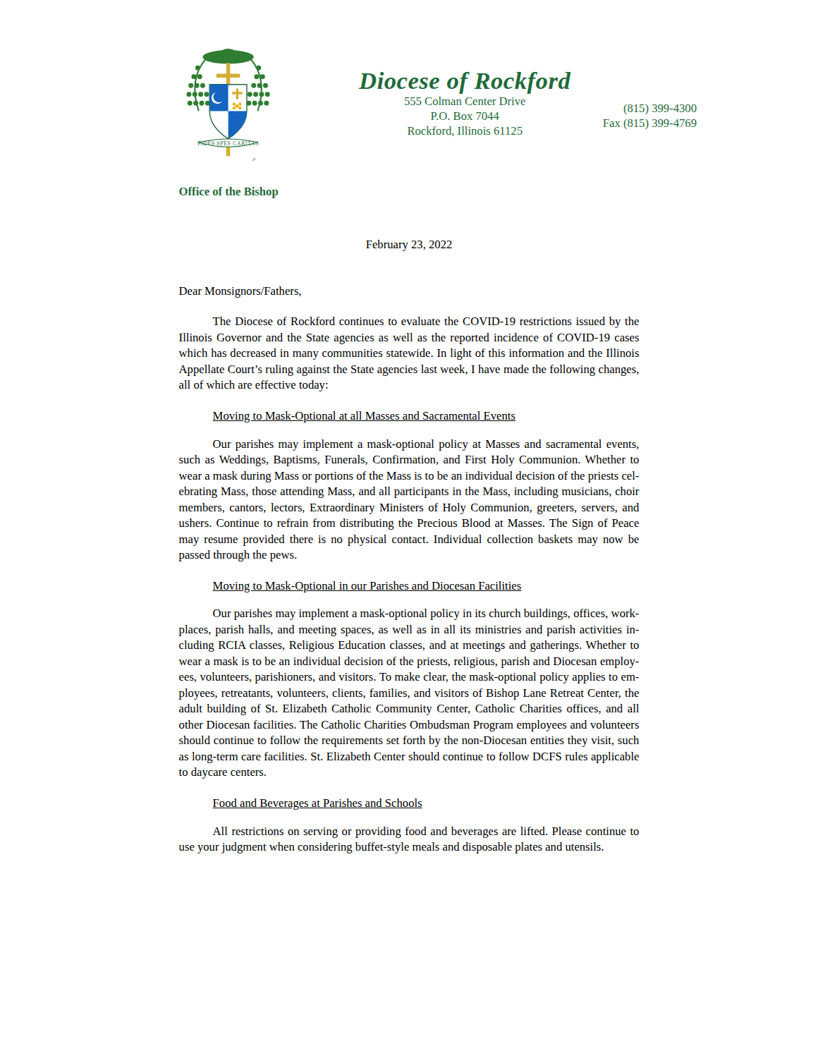FIDES SPES CARITAS ℘
Diocese of Rockford
555 Colman Center Drive
P.O. Box 7044
Rockford, Illinois 61125
(815) 399-4300
Fax (815) 399-4769
Office of the Bishop
February 23, 2022
Dear Monsignors/Fathers,
The Diocese of Rockford continues to evaluate the COVID-19 restrictions issued by the Illinois Governor and the State agencies as well as the reported incidence of COVID-19 cases which has decreased in many communities statewide. In light of this information and the Illinois Appellate Court’s ruling against the State agencies last week, I have made the following changes, all of which are effective today:
Moving to Mask-Optional at all Masses and Sacramental Events
Our parishes may implement a mask-optional policy at Masses and sacramental events, such as Weddings, Baptisms, Funerals, Confirmation, and First Holy Communion. Whether to wear a mask during Mass or portions of the Mass is to be an individual decision of the priests celebrating Mass, those attending Mass, and all participants in the Mass, including musicians, choir members, cantors, lectors, Extraordinary Ministers of Holy Communion, greeters, servers, and ushers. Continue to refrain from distributing the Precious Blood at Masses. The Sign of Peace may resume provided there is no physical contact. Individual collection baskets may now be passed through the pews.
Moving to Mask-Optional in our Parishes and Diocesan Facilities
Our parishes may implement a mask-optional policy in its church buildings, offices, workplaces, parish halls, and meeting spaces, as well as in all its ministries and parish activities including RCIA classes, Religious Education classes, and at meetings and gatherings. Whether to wear a mask is to be an individual decision of the priests, religious, parish and Diocesan employees, volunteers, parishioners, and visitors. To make clear, the mask-optional policy applies to employees, retreatants, volunteers, clients, families, and visitors of Bishop Lane Retreat Center, the adult building of St. Elizabeth Catholic Community Center, Catholic Charities offices, and all other Diocesan facilities. The Catholic Charities Ombudsman Program employees and volunteers should continue to follow the requirements set forth by the non-Diocesan entities they visit, such as long-term care facilities. St. Elizabeth Center should continue to follow DCFS rules applicable to daycare centers.
Food and Beverages at Parishes and Schools
All restrictions on serving or providing food and beverages are lifted. Please continue to use your judgment when considering buffet-style meals and disposable plates and utensils.